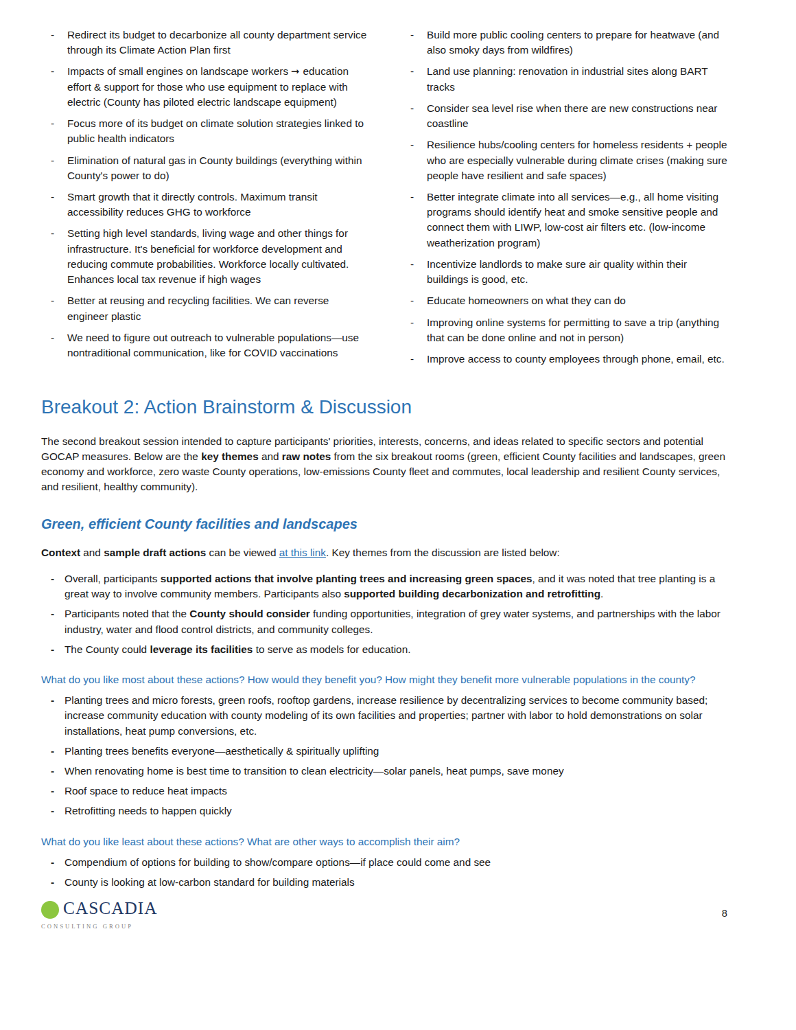Redirect its budget to decarbonize all county department service through its Climate Action Plan first
Impacts of small engines on landscape workers ➞ education effort & support for those who use equipment to replace with electric (County has piloted electric landscape equipment)
Focus more of its budget on climate solution strategies linked to public health indicators
Elimination of natural gas in County buildings (everything within County's power to do)
Smart growth that it directly controls. Maximum transit accessibility reduces GHG to workforce
Setting high level standards, living wage and other things for infrastructure. It's beneficial for workforce development and reducing commute probabilities. Workforce locally cultivated. Enhances local tax revenue if high wages
Better at reusing and recycling facilities. We can reverse engineer plastic
We need to figure out outreach to vulnerable populations—use nontraditional communication, like for COVID vaccinations
Build more public cooling centers to prepare for heatwave (and also smoky days from wildfires)
Land use planning: renovation in industrial sites along BART tracks
Consider sea level rise when there are new constructions near coastline
Resilience hubs/cooling centers for homeless residents + people who are especially vulnerable during climate crises (making sure people have resilient and safe spaces)
Better integrate climate into all services—e.g., all home visiting programs should identify heat and smoke sensitive people and connect them with LIWP, low-cost air filters etc. (low-income weatherization program)
Incentivize landlords to make sure air quality within their buildings is good, etc.
Educate homeowners on what they can do
Improving online systems for permitting to save a trip (anything that can be done online and not in person)
Improve access to county employees through phone, email, etc.
Breakout 2: Action Brainstorm & Discussion
The second breakout session intended to capture participants' priorities, interests, concerns, and ideas related to specific sectors and potential GOCAP measures. Below are the key themes and raw notes from the six breakout rooms (green, efficient County facilities and landscapes, green economy and workforce, zero waste County operations, low-emissions County fleet and commutes, local leadership and resilient County services, and resilient, healthy community).
Green, efficient County facilities and landscapes
Context and sample draft actions can be viewed at this link. Key themes from the discussion are listed below:
Overall, participants supported actions that involve planting trees and increasing green spaces, and it was noted that tree planting is a great way to involve community members. Participants also supported building decarbonization and retrofitting.
Participants noted that the County should consider funding opportunities, integration of grey water systems, and partnerships with the labor industry, water and flood control districts, and community colleges.
The County could leverage its facilities to serve as models for education.
What do you like most about these actions? How would they benefit you? How might they benefit more vulnerable populations in the county?
Planting trees and micro forests, green roofs, rooftop gardens, increase resilience by decentralizing services to become community based; increase community education with county modeling of its own facilities and properties; partner with labor to hold demonstrations on solar installations, heat pump conversions, etc.
Planting trees benefits everyone—aesthetically & spiritually uplifting
When renovating home is best time to transition to clean electricity—solar panels, heat pumps, save money
Roof space to reduce heat impacts
Retrofitting needs to happen quickly
What do you like least about these actions? What are other ways to accomplish their aim?
Compendium of options for building to show/compare options—if place could come and see
County is looking at low-carbon standard for building materials
8
CASCADIA
CONSULTING GROUP